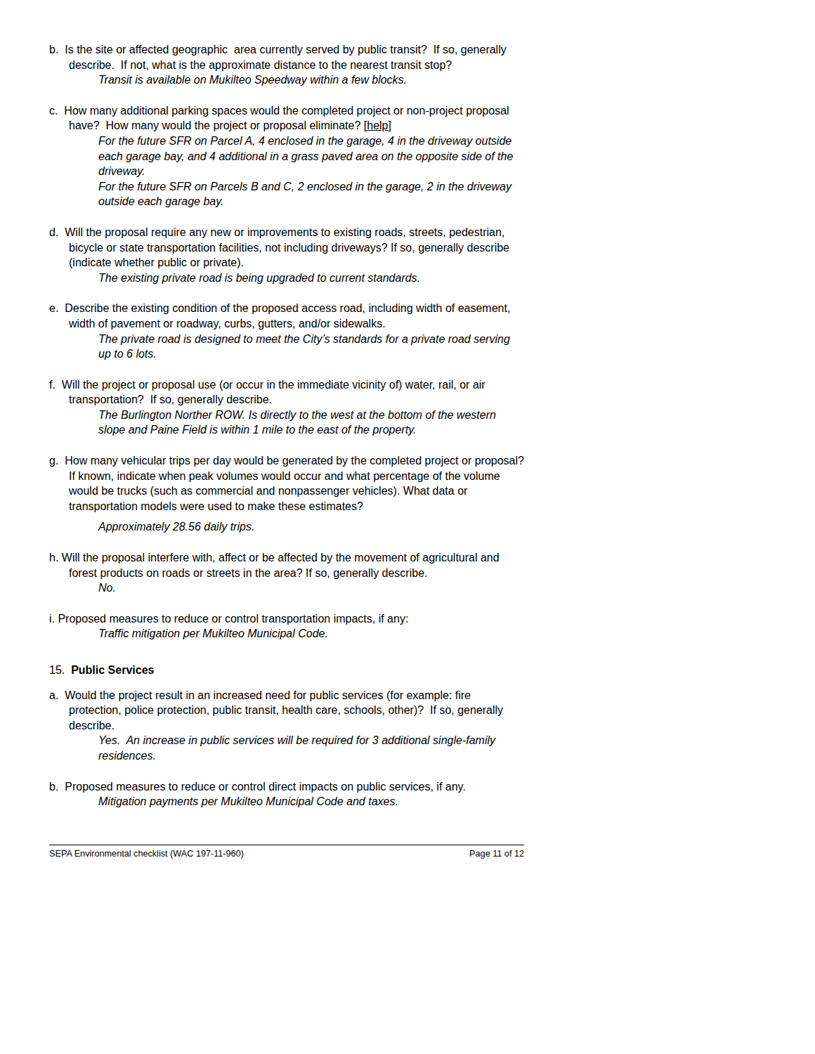b. Is the site or affected geographic area currently served by public transit? If so, generally describe. If not, what is the approximate distance to the nearest transit stop?
Transit is available on Mukilteo Speedway within a few blocks.
c. How many additional parking spaces would the completed project or non-project proposal have? How many would the project or proposal eliminate? [help]
For the future SFR on Parcel A, 4 enclosed in the garage, 4 in the driveway outside each garage bay, and 4 additional in a grass paved area on the opposite side of the driveway.
For the future SFR on Parcels B and C, 2 enclosed in the garage, 2 in the driveway outside each garage bay.
d. Will the proposal require any new or improvements to existing roads, streets, pedestrian, bicycle or state transportation facilities, not including driveways? If so, generally describe (indicate whether public or private).
The existing private road is being upgraded to current standards.
e. Describe the existing condition of the proposed access road, including width of easement, width of pavement or roadway, curbs, gutters, and/or sidewalks.
The private road is designed to meet the City’s standards for a private road serving up to 6 lots.
f. Will the project or proposal use (or occur in the immediate vicinity of) water, rail, or air transportation? If so, generally describe.
The Burlington Norther ROW. Is directly to the west at the bottom of the western slope and Paine Field is within 1 mile to the east of the property.
g. How many vehicular trips per day would be generated by the completed project or proposal? If known, indicate when peak volumes would occur and what percentage of the volume would be trucks (such as commercial and nonpassenger vehicles). What data or transportation models were used to make these estimates?
Approximately 28.56 daily trips.
h. Will the proposal interfere with, affect or be affected by the movement of agricultural and forest products on roads or streets in the area? If so, generally describe.
No.
i. Proposed measures to reduce or control transportation impacts, if any:
Traffic mitigation per Mukilteo Municipal Code.
15. Public Services
a. Would the project result in an increased need for public services (for example: fire protection, police protection, public transit, health care, schools, other)? If so, generally describe.
Yes. An increase in public services will be required for 3 additional single-family
residences.
b. Proposed measures to reduce or control direct impacts on public services, if any.
Mitigation payments per Mukilteo Municipal Code and taxes.
SEPA Environmental checklist (WAC 197-11-960) Page 11 of 12